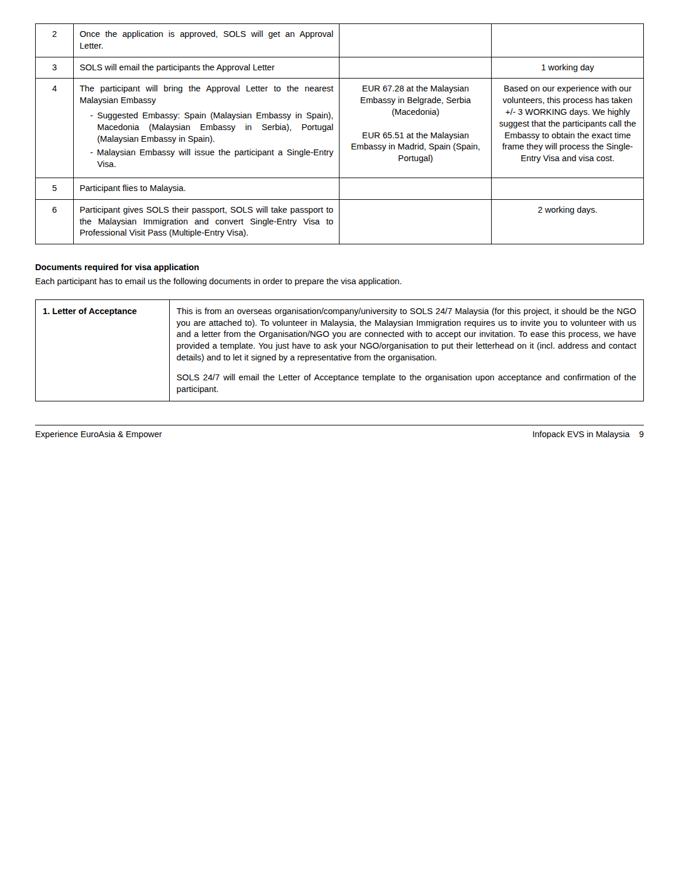| 2 | Once the application is approved, SOLS will get an Approval Letter. | | |
| 3 | SOLS will email the participants the Approval Letter | | 1 working day |
| 4 | The participant will bring the Approval Letter to the nearest Malaysian Embassy Suggested Embassy: Spain (Malaysian Embassy in Spain), Macedonia (Malaysian Embassy in Serbia), Portugal (Malaysian Embassy in Spain). Malaysian Embassy will issue the participant a Single-Entry Visa. | EUR 67.28 at the Malaysian Embassy in Belgrade, Serbia (Macedonia) EUR 65.51 at the Malaysian Embassy in Madrid, Spain (Spain, Portugal) | Based on our experience with our volunteers, this process has taken +/- 3 WORKING days. We highly suggest that the participants call the Embassy to obtain the exact time frame they will process the Single-Entry Visa and visa cost. |
| 5 | Participant flies to Malaysia. | | |
| 6 | Participant gives SOLS their passport, SOLS will take passport to the Malaysian Immigration and convert Single-Entry Visa to Professional Visit Pass (Multiple-Entry Visa). | | 2 working days. |
Documents required for visa application
Each participant has to email us the following documents in order to prepare the visa application.
| 1. Letter of Acceptance | This is from an overseas organisation/company/university to SOLS 24/7 Malaysia (for this project, it should be the NGO you are attached to). To volunteer in Malaysia, the Malaysian Immigration requires us to invite you to volunteer with us and a letter from the Organisation/NGO you are connected with to accept our invitation. To ease this process, we have provided a template. You just have to ask your NGO/organisation to put their letterhead on it (incl. address and contact details) and to let it signed by a representative from the organisation. SOLS 24/7 will email the Letter of Acceptance template to the organisation upon acceptance and confirmation of the participant. |
Experience EuroAsia & Empower
Infopack EVS in Malaysia 9